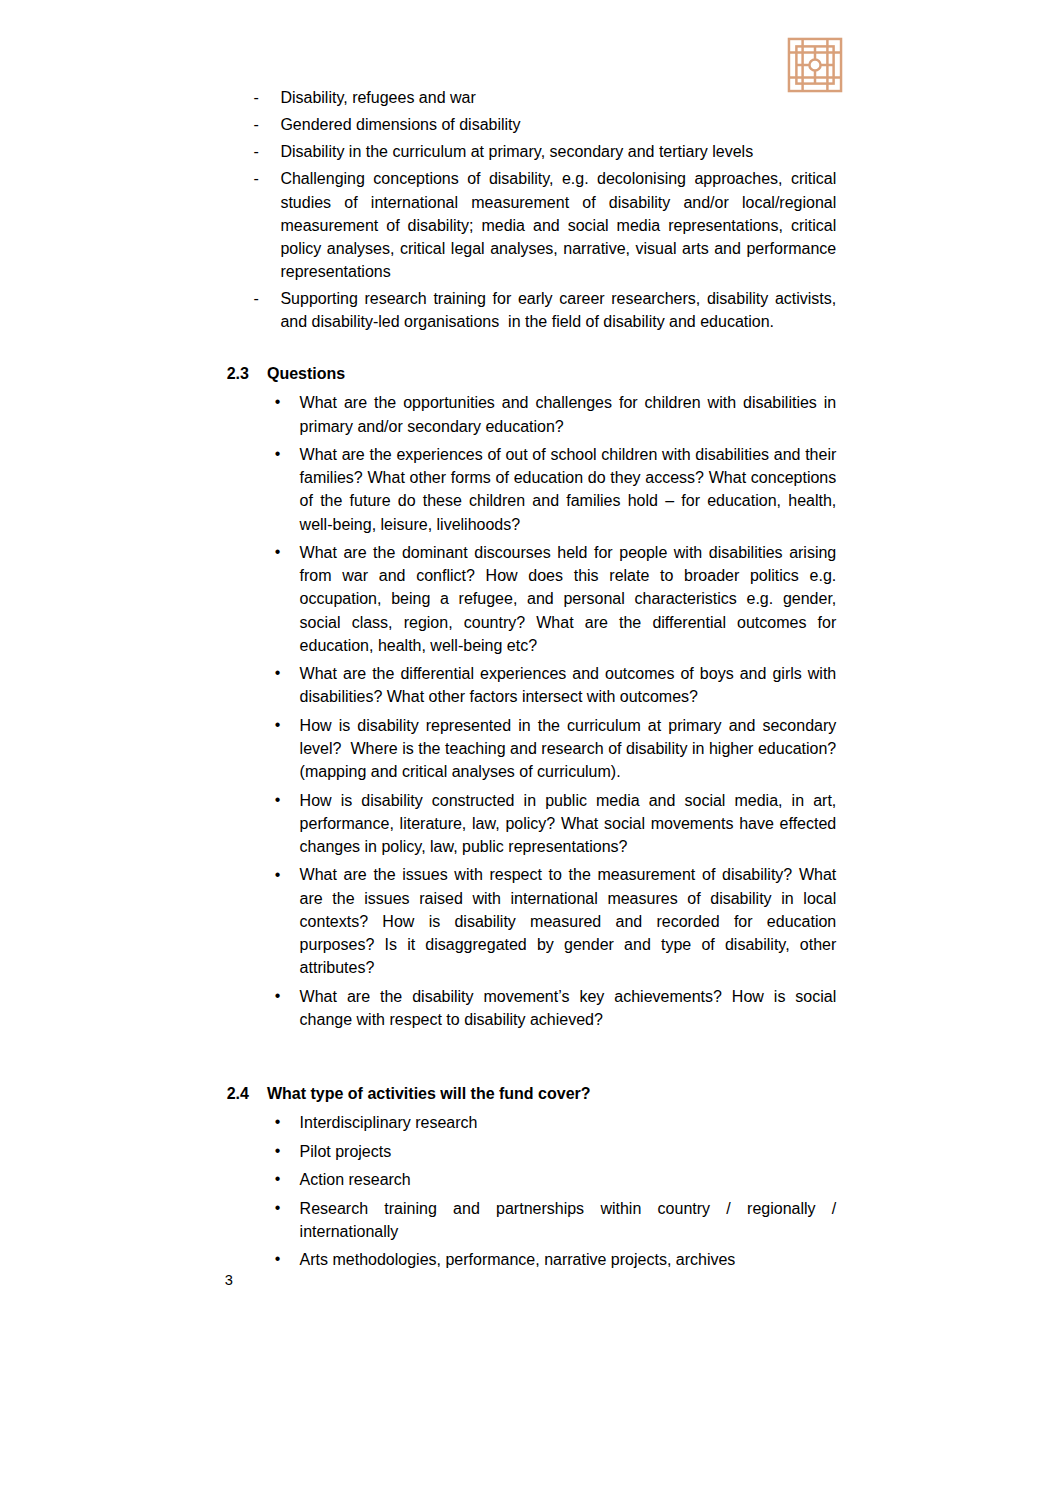Disability, refugees and war
Gendered dimensions of disability
Disability in the curriculum at primary, secondary and tertiary levels
Challenging conceptions of disability, e.g. decolonising approaches, critical studies of international measurement of disability and/or local/regional measurement of disability; media and social media representations, critical policy analyses, critical legal analyses, narrative, visual arts and performance representations
Supporting research training for early career researchers, disability activists, and disability-led organisations in the field of disability and education.
2.3 Questions
What are the opportunities and challenges for children with disabilities in primary and/or secondary education?
What are the experiences of out of school children with disabilities and their families? What other forms of education do they access? What conceptions of the future do these children and families hold – for education, health, well-being, leisure, livelihoods?
What are the dominant discourses held for people with disabilities arising from war and conflict? How does this relate to broader politics e.g. occupation, being a refugee, and personal characteristics e.g. gender, social class, region, country? What are the differential outcomes for education, health, well-being etc?
What are the differential experiences and outcomes of boys and girls with disabilities? What other factors intersect with outcomes?
How is disability represented in the curriculum at primary and secondary level? Where is the teaching and research of disability in higher education? (mapping and critical analyses of curriculum).
How is disability constructed in public media and social media, in art, performance, literature, law, policy? What social movements have effected changes in policy, law, public representations?
What are the issues with respect to the measurement of disability? What are the issues raised with international measures of disability in local contexts? How is disability measured and recorded for education purposes? Is it disaggregated by gender and type of disability, other attributes?
What are the disability movement’s key achievements? How is social change with respect to disability achieved?
2.4 What type of activities will the fund cover?
Interdisciplinary research
Pilot projects
Action research
Research training and partnerships within country / regionally / internationally
Arts methodologies, performance, narrative projects, archives
3